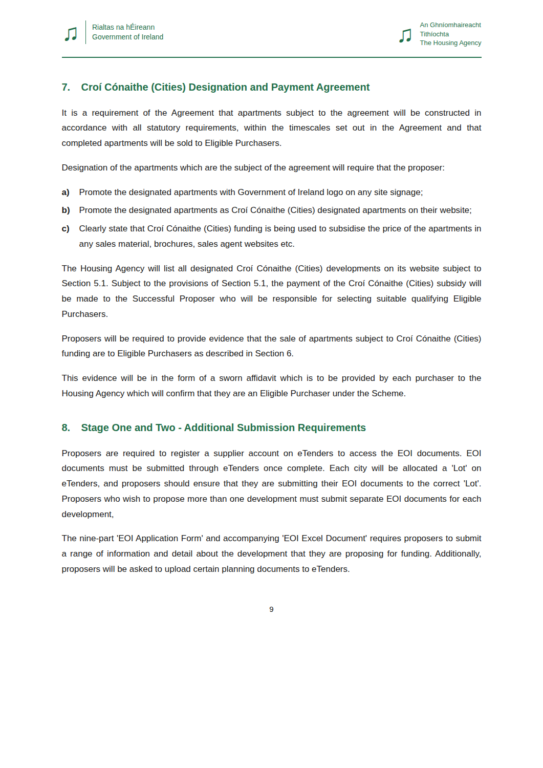♫
Rialtas na hÉireann Government of Ireland
♫ An Ghníomhaireacht
Tithíochta
The Housing Agency
7. Croí Cónaithe (Cities) Designation and Payment Agreement
It is a requirement of the Agreement that apartments subject to the agreement will be constructed in accordance with all statutory requirements, within the timescales set out in the Agreement and that completed apartments will be sold to Eligible Purchasers.
Designation of the apartments which are the subject of the agreement will require that the proposer:
a) Promote the designated apartments with Government of Ireland logo on any site signage;
b) Promote the designated apartments as Croí Cónaithe (Cities) designated apartments on their website;
c) Clearly state that Croí Cónaithe (Cities) funding is being used to subsidise the price of the apartments in any sales material, brochures, sales agent websites etc.
The Housing Agency will list all designated Croí Cónaithe (Cities) developments on its website subject to Section 5.1. Subject to the provisions of Section 5.1, the payment of the Croí Cónaithe (Cities) subsidy will be made to the Successful Proposer who will be responsible for selecting suitable qualifying Eligible Purchasers.
Proposers will be required to provide evidence that the sale of apartments subject to Croí Cónaithe (Cities) funding are to Eligible Purchasers as described in Section 6.
This evidence will be in the form of a sworn affidavit which is to be provided by each purchaser to the Housing Agency which will confirm that they are an Eligible Purchaser under the Scheme.
8. Stage One and Two - Additional Submission Requirements
Proposers are required to register a supplier account on eTenders to access the EOI documents. EOI documents must be submitted through eTenders once complete. Each city will be allocated a 'Lot' on eTenders, and proposers should ensure that they are submitting their EOI documents to the correct 'Lot'. Proposers who wish to propose more than one development must submit separate EOI documents for each development,
The nine-part 'EOI Application Form' and accompanying 'EOI Excel Document' requires proposers to submit a range of information and detail about the development that they are proposing for funding. Additionally, proposers will be asked to upload certain planning documents to eTenders.
9